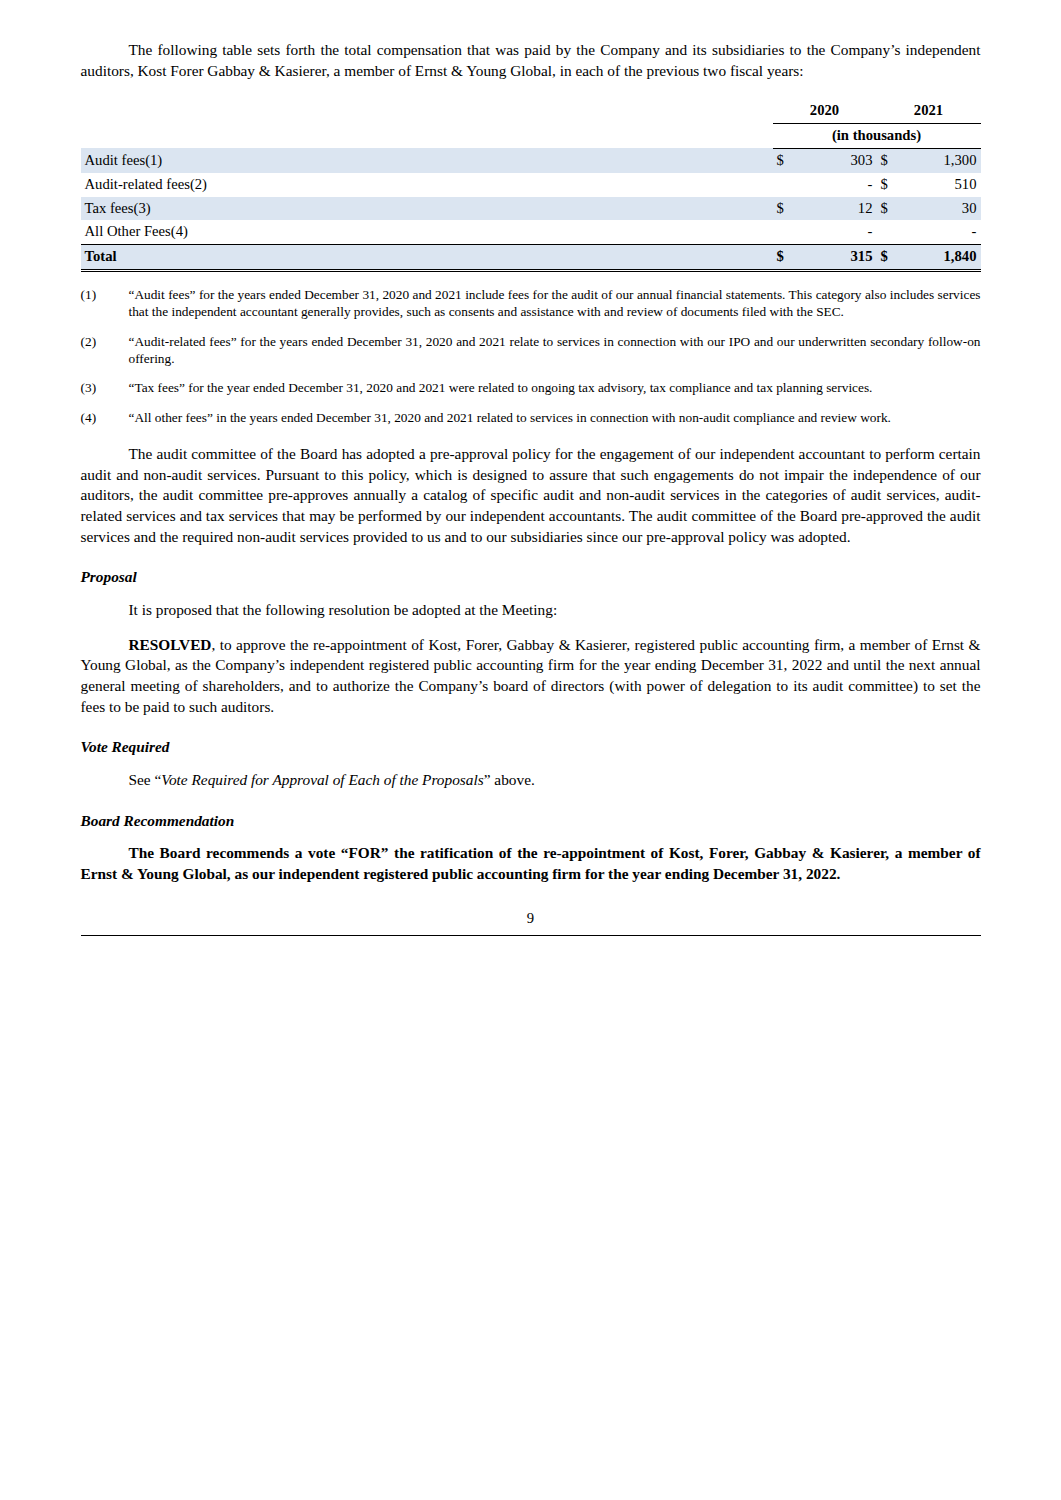The following table sets forth the total compensation that was paid by the Company and its subsidiaries to the Company’s independent auditors, Kost Forer Gabbay & Kasierer, a member of Ernst & Young Global, in each of the previous two fiscal years:
| | 2020 | 2021 |
| --- | --- | --- |
| | (in thousands) |
| Audit fees(1) | $ | 303 | $ | 1,300 |
| Audit-related fees(2) | | - | $ | 510 |
| Tax fees(3) | $ | 12 | $ | 30 |
| All Other Fees(4) | | - | | - |
| Total | $ | 315 | $ | 1,840 |
“Audit fees” for the years ended December 31, 2020 and 2021 include fees for the audit of our annual financial statements. This category also includes services that the independent accountant generally provides, such as consents and assistance with and review of documents filed with the SEC.
“Audit-related fees” for the years ended December 31, 2020 and 2021 relate to services in connection with our IPO and our underwritten secondary follow-on offering.
“Tax fees” for the year ended December 31, 2020 and 2021 were related to ongoing tax advisory, tax compliance and tax planning services.
“All other fees” in the years ended December 31, 2020 and 2021 related to services in connection with non-audit compliance and review work.
The audit committee of the Board has adopted a pre-approval policy for the engagement of our independent accountant to perform certain audit and non-audit services. Pursuant to this policy, which is designed to assure that such engagements do not impair the independence of our auditors, the audit committee pre-approves annually a catalog of specific audit and non-audit services in the categories of audit services, audit-related services and tax services that may be performed by our independent accountants. The audit committee of the Board pre-approved the audit services and the required non-audit services provided to us and to our subsidiaries since our pre-approval policy was adopted.
Proposal
It is proposed that the following resolution be adopted at the Meeting:
RESOLVED, to approve the re-appointment of Kost, Forer, Gabbay & Kasierer, registered public accounting firm, a member of Ernst & Young Global, as the Company’s independent registered public accounting firm for the year ending December 31, 2022 and until the next annual general meeting of shareholders, and to authorize the Company’s board of directors (with power of delegation to its audit committee) to set the fees to be paid to such auditors.
Vote Required
See “Vote Required for Approval of Each of the Proposals” above.
Board Recommendation
The Board recommends a vote “FOR” the ratification of the re-appointment of Kost, Forer, Gabbay & Kasierer, a member of Ernst & Young Global, as our independent registered public accounting firm for the year ending December 31, 2022.
9